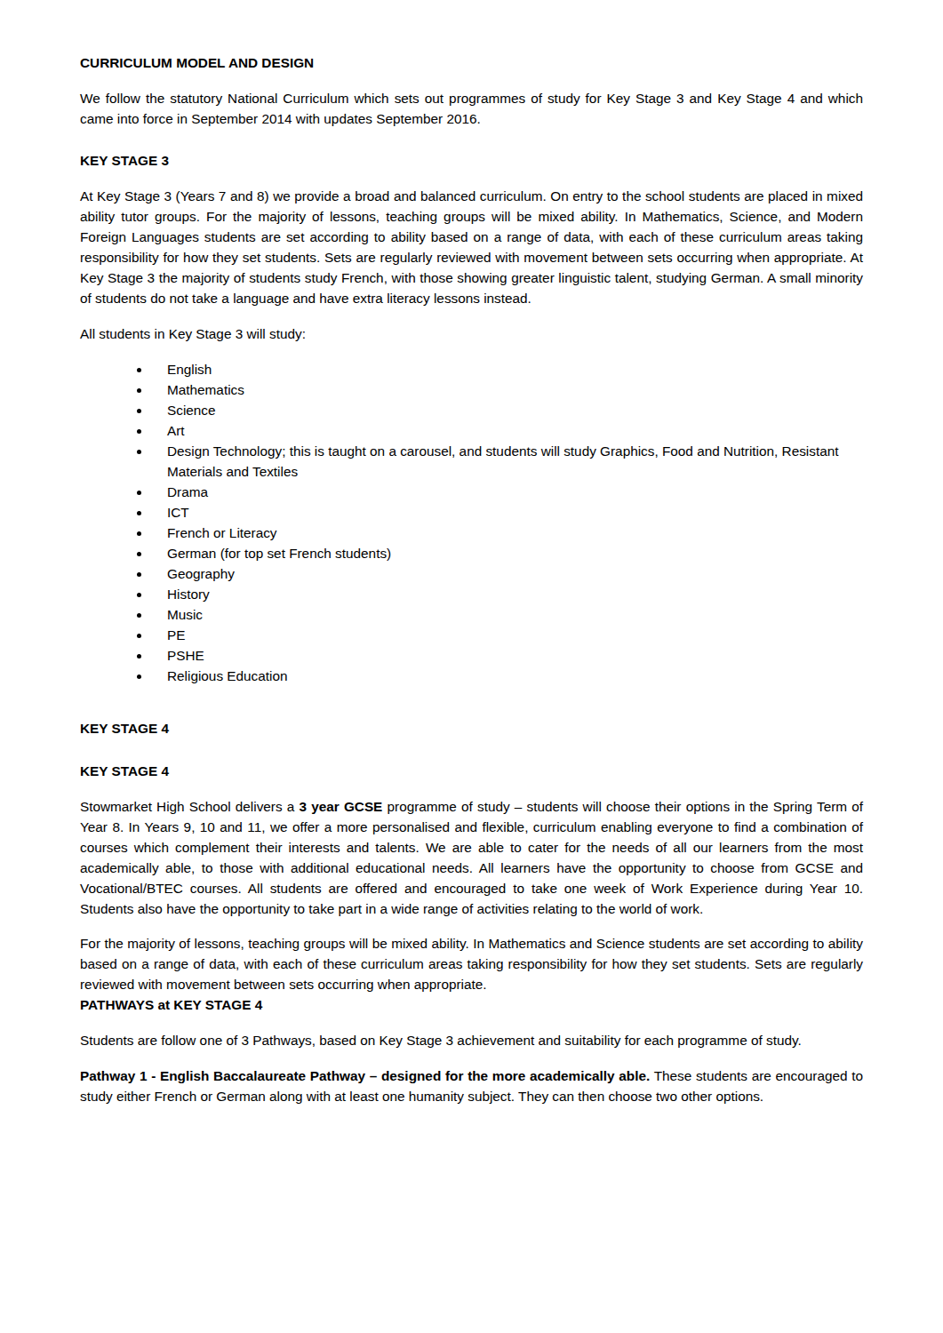CURRICULUM MODEL AND DESIGN
We follow the statutory National Curriculum which sets out programmes of study for Key Stage 3 and Key Stage 4 and which came into force in September 2014 with updates September 2016.
KEY STAGE 3
At Key Stage 3 (Years 7 and 8) we provide a broad and balanced curriculum. On entry to the school students are placed in mixed ability tutor groups. For the majority of lessons, teaching groups will be mixed ability. In Mathematics, Science, and Modern Foreign Languages students are set according to ability based on a range of data, with each of these curriculum areas taking responsibility for how they set students. Sets are regularly reviewed with movement between sets occurring when appropriate. At Key Stage 3 the majority of students study French, with those showing greater linguistic talent, studying German. A small minority of students do not take a language and have extra literacy lessons instead.
All students in Key Stage 3 will study:
English
Mathematics
Science
Art
Design Technology; this is taught on a carousel, and students will study Graphics, Food and Nutrition, Resistant Materials and Textiles
Drama
ICT
French or Literacy
German (for top set French students)
Geography
History
Music
PE
PSHE
Religious Education
KEY STAGE 4
KEY STAGE 4
Stowmarket High School delivers a 3 year GCSE programme of study – students will choose their options in the Spring Term of Year 8. In Years 9, 10 and 11, we offer a more personalised and flexible, curriculum enabling everyone to find a combination of courses which complement their interests and talents. We are able to cater for the needs of all our learners from the most academically able, to those with additional educational needs. All learners have the opportunity to choose from GCSE and Vocational/BTEC courses. All students are offered and encouraged to take one week of Work Experience during Year 10. Students also have the opportunity to take part in a wide range of activities relating to the world of work.
For the majority of lessons, teaching groups will be mixed ability. In Mathematics and Science students are set according to ability based on a range of data, with each of these curriculum areas taking responsibility for how they set students. Sets are regularly reviewed with movement between sets occurring when appropriate.
PATHWAYS at KEY STAGE 4
Students are follow one of 3 Pathways, based on Key Stage 3 achievement and suitability for each programme of study.
Pathway 1 - English Baccalaureate Pathway – designed for the more academically able. These students are encouraged to study either French or German along with at least one humanity subject. They can then choose two other options.